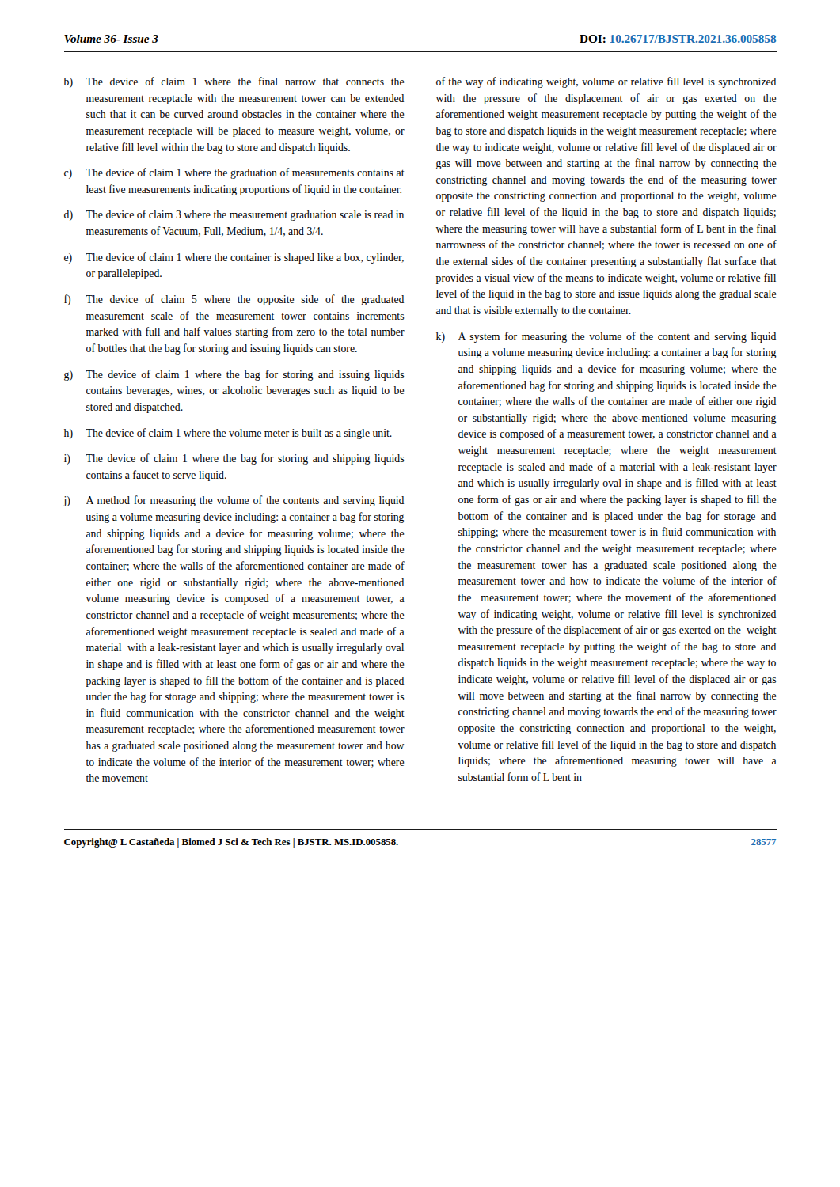Volume 36- Issue 3
DOI: 10.26717/BJSTR.2021.36.005858
b) The device of claim 1 where the final narrow that connects the measurement receptacle with the measurement tower can be extended such that it can be curved around obstacles in the container where the measurement receptacle will be placed to measure weight, volume, or relative fill level within the bag to store and dispatch liquids.
c) The device of claim 1 where the graduation of measurements contains at least five measurements indicating proportions of liquid in the container.
d) The device of claim 3 where the measurement graduation scale is read in measurements of Vacuum, Full, Medium, 1/4, and 3/4.
e) The device of claim 1 where the container is shaped like a box, cylinder, or parallelepiped.
f) The device of claim 5 where the opposite side of the graduated measurement scale of the measurement tower contains increments marked with full and half values starting from zero to the total number of bottles that the bag for storing and issuing liquids can store.
g) The device of claim 1 where the bag for storing and issuing liquids contains beverages, wines, or alcoholic beverages such as liquid to be stored and dispatched.
h) The device of claim 1 where the volume meter is built as a single unit.
i) The device of claim 1 where the bag for storing and shipping liquids contains a faucet to serve liquid.
j) A method for measuring the volume of the contents and serving liquid using a volume measuring device including: a container a bag for storing and shipping liquids and a device for measuring volume; where the aforementioned bag for storing and shipping liquids is located inside the container; where the walls of the aforementioned container are made of either one rigid or substantially rigid; where the above-mentioned volume measuring device is composed of a measurement tower, a constrictor channel and a receptacle of weight measurements; where the aforementioned weight measurement receptacle is sealed and made of a material with a leak-resistant layer and which is usually irregularly oval in shape and is filled with at least one form of gas or air and where the packing layer is shaped to fill the bottom of the container and is placed under the bag for storage and shipping; where the measurement tower is in fluid communication with the constrictor channel and the weight measurement receptacle; where the aforementioned measurement tower has a graduated scale positioned along the measurement tower and how to indicate the volume of the interior of the measurement tower; where the movement
of the way of indicating weight, volume or relative fill level is synchronized with the pressure of the displacement of air or gas exerted on the aforementioned weight measurement receptacle by putting the weight of the bag to store and dispatch liquids in the weight measurement receptacle; where the way to indicate weight, volume or relative fill level of the displaced air or gas will move between and starting at the final narrow by connecting the constricting channel and moving towards the end of the measuring tower opposite the constricting connection and proportional to the weight, volume or relative fill level of the liquid in the bag to store and dispatch liquids; where the measuring tower will have a substantial form of L bent in the final narrowness of the constrictor channel; where the tower is recessed on one of the external sides of the container presenting a substantially flat surface that provides a visual view of the means to indicate weight, volume or relative fill level of the liquid in the bag to store and issue liquids along the gradual scale and that is visible externally to the container.
k) A system for measuring the volume of the content and serving liquid using a volume measuring device including: a container a bag for storing and shipping liquids and a device for measuring volume; where the aforementioned bag for storing and shipping liquids is located inside the container; where the walls of the container are made of either one rigid or substantially rigid; where the above-mentioned volume measuring device is composed of a measurement tower, a constrictor channel and a weight measurement receptacle; where the weight measurement receptacle is sealed and made of a material with a leak-resistant layer and which is usually irregularly oval in shape and is filled with at least one form of gas or air and where the packing layer is shaped to fill the bottom of the container and is placed under the bag for storage and shipping; where the measurement tower is in fluid communication with the constrictor channel and the weight measurement receptacle; where the measurement tower has a graduated scale positioned along the measurement tower and how to indicate the volume of the interior of the measurement tower; where the movement of the aforementioned way of indicating weight, volume or relative fill level is synchronized with the pressure of the displacement of air or gas exerted on the weight measurement receptacle by putting the weight of the bag to store and dispatch liquids in the weight measurement receptacle; where the way to indicate weight, volume or relative fill level of the displaced air or gas will move between and starting at the final narrow by connecting the constricting channel and moving towards the end of the measuring tower opposite the constricting connection and proportional to the weight, volume or relative fill level of the liquid in the bag to store and dispatch liquids; where the aforementioned measuring tower will have a substantial form of L bent in
Copyright@ L Castañeda | Biomed J Sci & Tech Res | BJSTR. MS.ID.005858.
28577